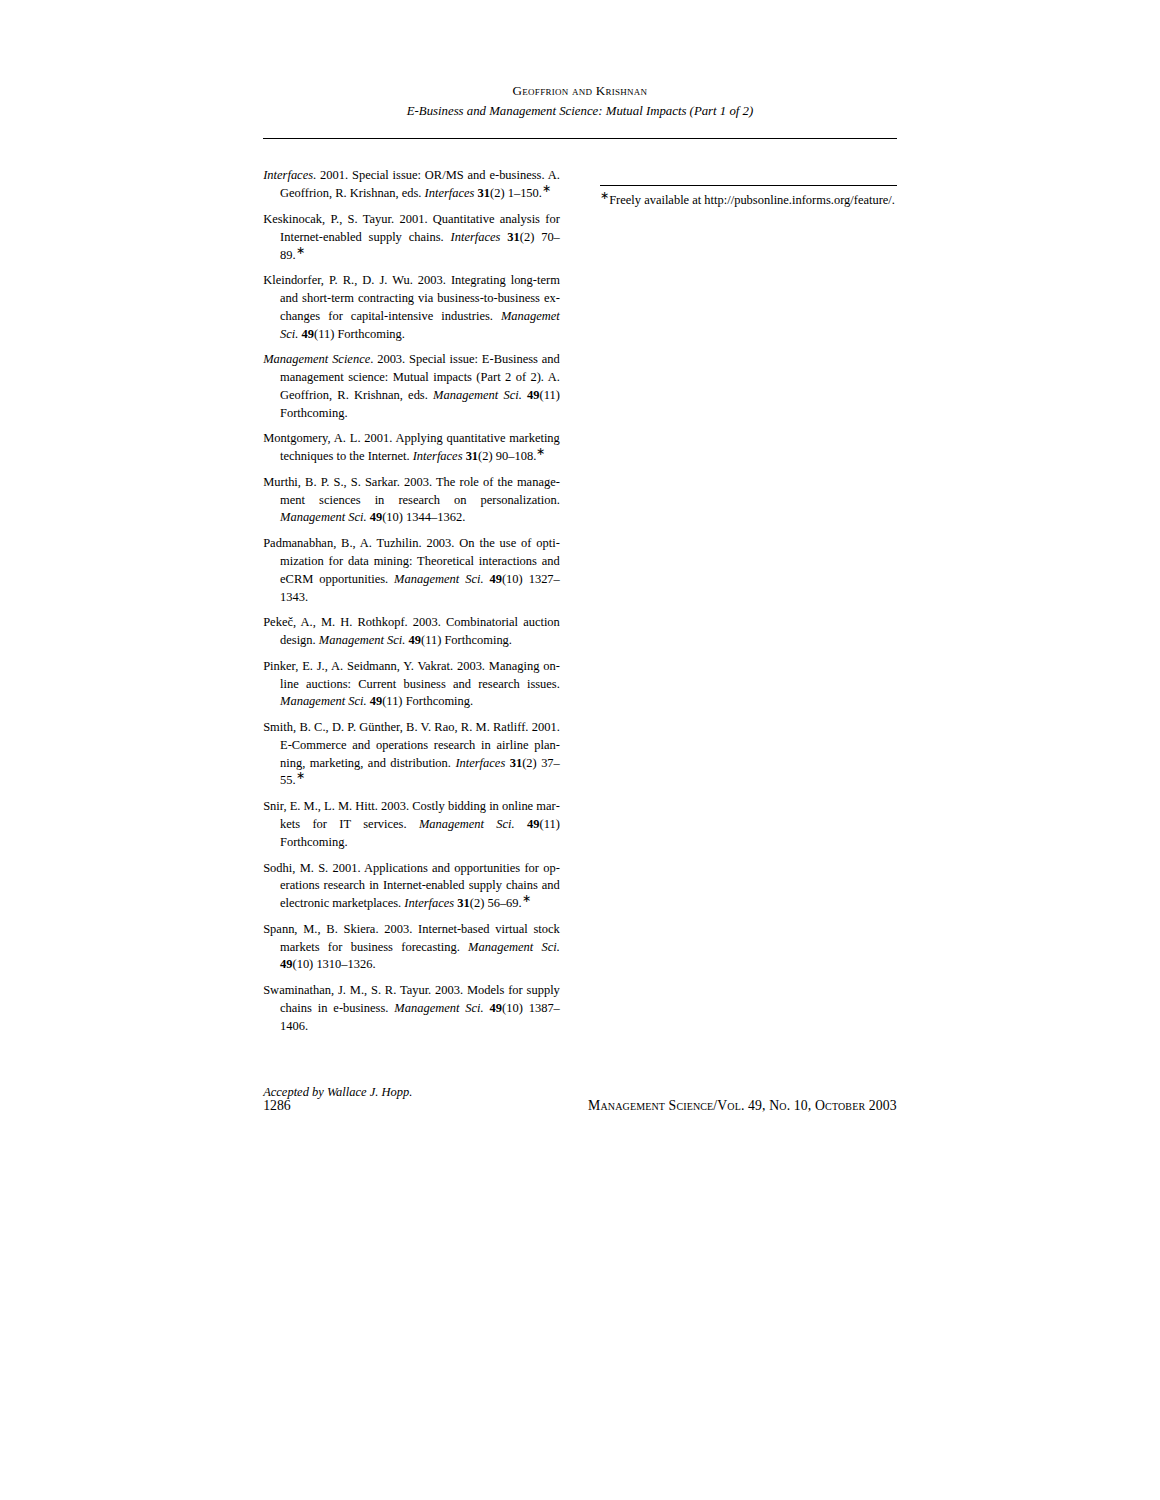Geoffrion and Krishnan
E-Business and Management Science: Mutual Impacts (Part 1 of 2)
Interfaces. 2001. Special issue: OR/MS and e-business. A. Geoffrion, R. Krishnan, eds. Interfaces 31(2) 1–150.∗
Keskinocak, P., S. Tayur. 2001. Quantitative analysis for Internet-enabled supply chains. Interfaces 31(2) 70–89.∗
Kleindorfer, P. R., D. J. Wu. 2003. Integrating long-term and short-term contracting via business-to-business exchanges for capital-intensive industries. Managemet Sci. 49(11) Forthcoming.
Management Science. 2003. Special issue: E-Business and management science: Mutual impacts (Part 2 of 2). A. Geoffrion, R. Krishnan, eds. Management Sci. 49(11) Forthcoming.
Montgomery, A. L. 2001. Applying quantitative marketing techniques to the Internet. Interfaces 31(2) 90–108.∗
Murthi, B. P. S., S. Sarkar. 2003. The role of the management sciences in research on personalization. Management Sci. 49(10) 1344–1362.
Padmanabhan, B., A. Tuzhilin. 2003. On the use of optimization for data mining: Theoretical interactions and eCRM opportunities. Management Sci. 49(10) 1327–1343.
Pekeč, A., M. H. Rothkopf. 2003. Combinatorial auction design. Management Sci. 49(11) Forthcoming.
Pinker, E. J., A. Seidmann, Y. Vakrat. 2003. Managing online auctions: Current business and research issues. Management Sci. 49(11) Forthcoming.
Smith, B. C., D. P. Günther, B. V. Rao, R. M. Ratliff. 2001. E-Commerce and operations research in airline planning, marketing, and distribution. Interfaces 31(2) 37–55.∗
Snir, E. M., L. M. Hitt. 2003. Costly bidding in online markets for IT services. Management Sci. 49(11) Forthcoming.
Sodhi, M. S. 2001. Applications and opportunities for operations research in Internet-enabled supply chains and electronic marketplaces. Interfaces 31(2) 56–69.∗
Spann, M., B. Skiera. 2003. Internet-based virtual stock markets for business forecasting. Management Sci. 49(10) 1310–1326.
Swaminathan, J. M., S. R. Tayur. 2003. Models for supply chains in e-business. Management Sci. 49(10) 1387–1406.
∗Freely available at http://pubsonline.informs.org/feature/.
Accepted by Wallace J. Hopp.
1286 Management Science/Vol. 49, No. 10, October 2003